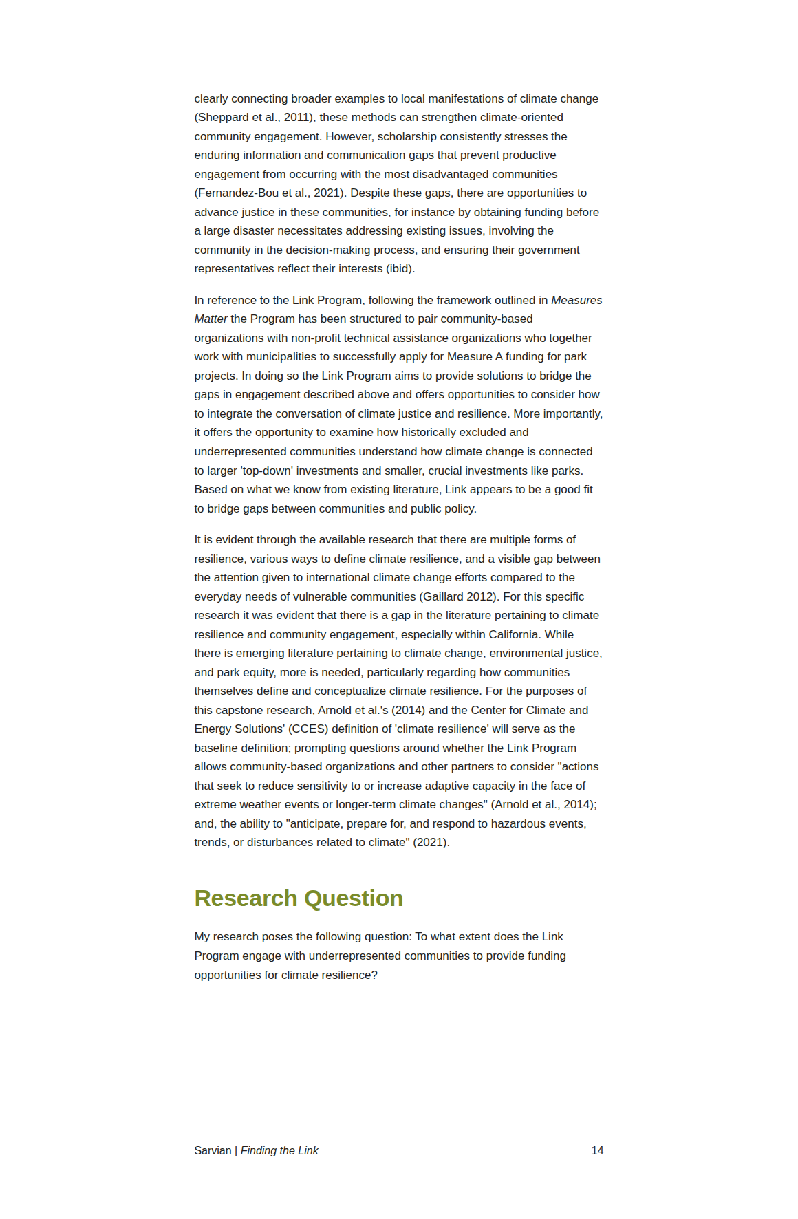clearly connecting broader examples to local manifestations of climate change (Sheppard et al., 2011), these methods can strengthen climate-oriented community engagement. However, scholarship consistently stresses the enduring information and communication gaps that prevent productive engagement from occurring with the most disadvantaged communities (Fernandez-Bou et al., 2021). Despite these gaps, there are opportunities to advance justice in these communities, for instance by obtaining funding before a large disaster necessitates addressing existing issues, involving the community in the decision-making process, and ensuring their government representatives reflect their interests (ibid).
In reference to the Link Program, following the framework outlined in Measures Matter the Program has been structured to pair community-based organizations with non-profit technical assistance organizations who together work with municipalities to successfully apply for Measure A funding for park projects. In doing so the Link Program aims to provide solutions to bridge the gaps in engagement described above and offers opportunities to consider how to integrate the conversation of climate justice and resilience. More importantly, it offers the opportunity to examine how historically excluded and underrepresented communities understand how climate change is connected to larger 'top-down' investments and smaller, crucial investments like parks. Based on what we know from existing literature, Link appears to be a good fit to bridge gaps between communities and public policy.
It is evident through the available research that there are multiple forms of resilience, various ways to define climate resilience, and a visible gap between the attention given to international climate change efforts compared to the everyday needs of vulnerable communities (Gaillard 2012). For this specific research it was evident that there is a gap in the literature pertaining to climate resilience and community engagement, especially within California. While there is emerging literature pertaining to climate change, environmental justice, and park equity, more is needed, particularly regarding how communities themselves define and conceptualize climate resilience. For the purposes of this capstone research, Arnold et al.'s (2014) and the Center for Climate and Energy Solutions' (CCES) definition of 'climate resilience' will serve as the baseline definition; prompting questions around whether the Link Program allows community-based organizations and other partners to consider "actions that seek to reduce sensitivity to or increase adaptive capacity in the face of extreme weather events or longer-term climate changes" (Arnold et al., 2014); and, the ability to "anticipate, prepare for, and respond to hazardous events, trends, or disturbances related to climate" (2021).
Research Question
My research poses the following question: To what extent does the Link Program engage with underrepresented communities to provide funding opportunities for climate resilience?
Sarvian | Finding the Link
14